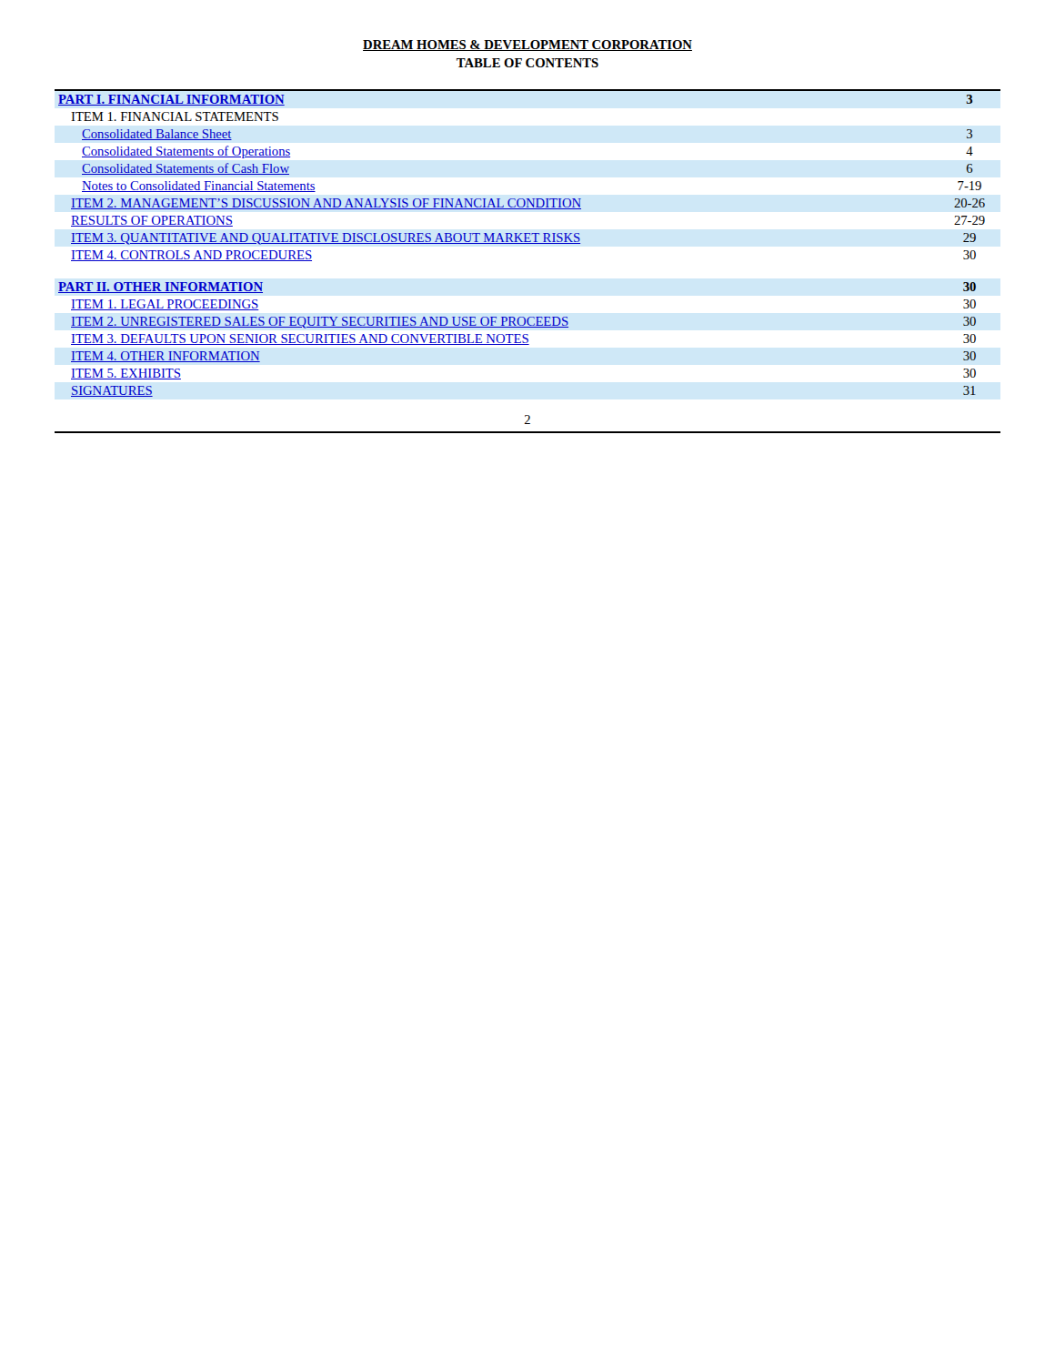DREAM HOMES & DEVELOPMENT CORPORATION
TABLE OF CONTENTS
| PART I. FINANCIAL INFORMATION | 3 |
| ITEM 1. FINANCIAL STATEMENTS | |
| Consolidated Balance Sheet | 3 |
| Consolidated Statements of Operations | 4 |
| Consolidated Statements of Cash Flow | 6 |
| Notes to Consolidated Financial Statements | 7-19 |
| ITEM 2. MANAGEMENT’S DISCUSSION AND ANALYSIS OF FINANCIAL CONDITION | 20-26 |
| RESULTS OF OPERATIONS | 27-29 |
| ITEM 3. QUANTITATIVE AND QUALITATIVE DISCLOSURES ABOUT MARKET RISKS | 29 |
| ITEM 4. CONTROLS AND PROCEDURES | 30 |
| PART II. OTHER INFORMATION | 30 |
| ITEM 1. LEGAL PROCEEDINGS | 30 |
| ITEM 2. UNREGISTERED SALES OF EQUITY SECURITIES AND USE OF PROCEEDS | 30 |
| ITEM 3. DEFAULTS UPON SENIOR SECURITIES AND CONVERTIBLE NOTES | 30 |
| ITEM 4. OTHER INFORMATION | 30 |
| ITEM 5. EXHIBITS | 30 |
| SIGNATURES | 31 |
2